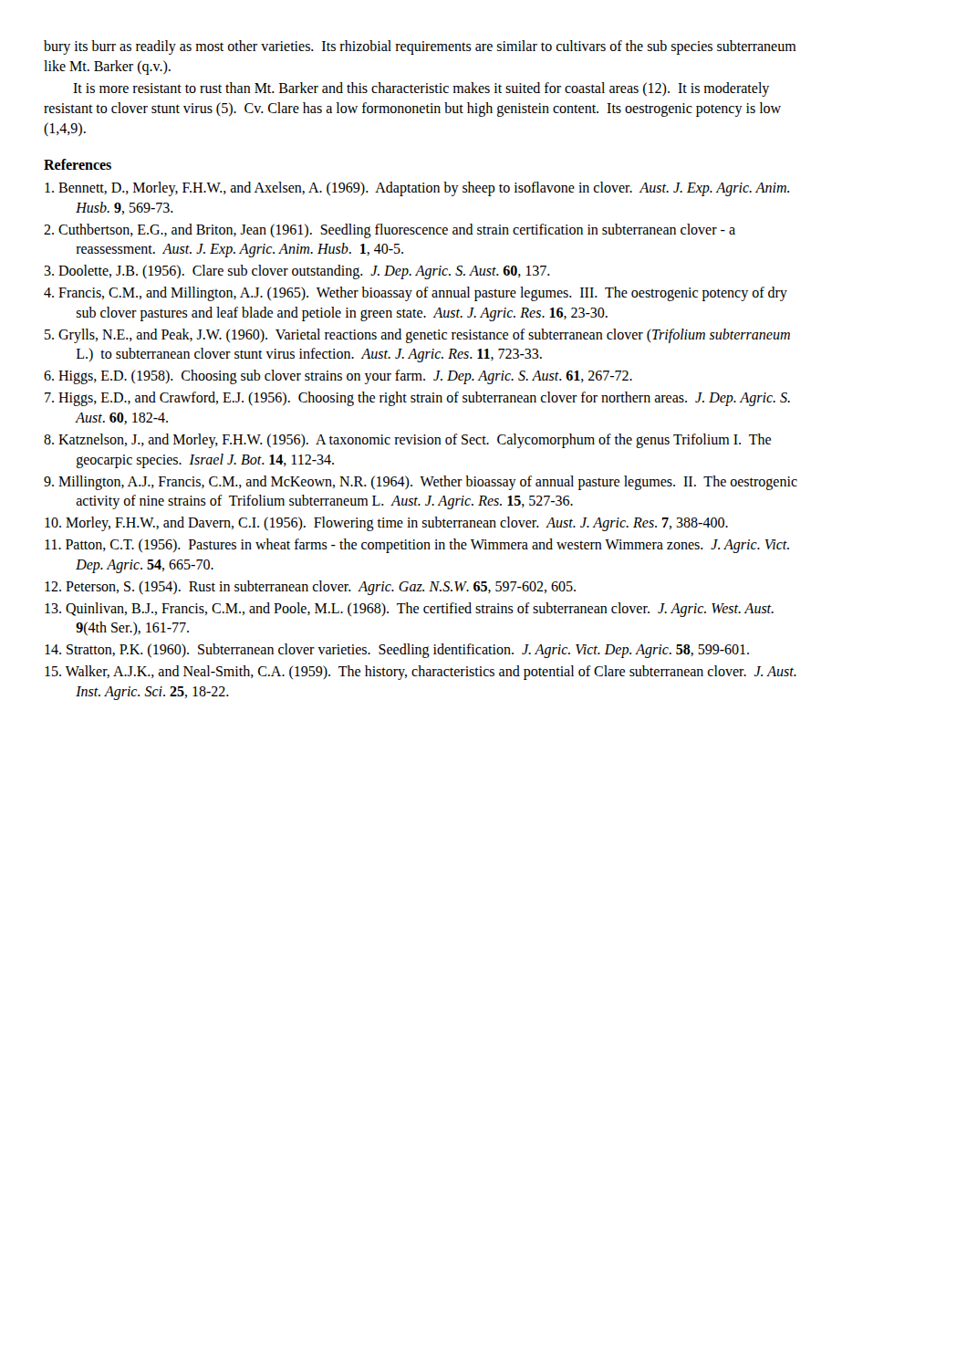bury its burr as readily as most other varieties. Its rhizobial requirements are similar to cultivars of the sub species subterraneum like Mt. Barker (q.v.).
It is more resistant to rust than Mt. Barker and this characteristic makes it suited for coastal areas (12). It is moderately resistant to clover stunt virus (5). Cv. Clare has a low formononetin but high genistein content. Its oestrogenic potency is low (1,4,9).
References
1. Bennett, D., Morley, F.H.W., and Axelsen, A. (1969). Adaptation by sheep to isoflavone in clover. Aust. J. Exp. Agric. Anim. Husb. 9, 569-73.
2. Cuthbertson, E.G., and Briton, Jean (1961). Seedling fluorescence and strain certification in subterranean clover - a reassessment. Aust. J. Exp. Agric. Anim. Husb. 1, 40-5.
3. Doolette, J.B. (1956). Clare sub clover outstanding. J. Dep. Agric. S. Aust. 60, 137.
4. Francis, C.M., and Millington, A.J. (1965). Wether bioassay of annual pasture legumes. III. The oestrogenic potency of dry sub clover pastures and leaf blade and petiole in green state. Aust. J. Agric. Res. 16, 23-30.
5. Grylls, N.E., and Peak, J.W. (1960). Varietal reactions and genetic resistance of subterranean clover (Trifolium subterraneum L.) to subterranean clover stunt virus infection. Aust. J. Agric. Res. 11, 723-33.
6. Higgs, E.D. (1958). Choosing sub clover strains on your farm. J. Dep. Agric. S. Aust. 61, 267-72.
7. Higgs, E.D., and Crawford, E.J. (1956). Choosing the right strain of subterranean clover for northern areas. J. Dep. Agric. S. Aust. 60, 182-4.
8. Katznelson, J., and Morley, F.H.W. (1956). A taxonomic revision of Sect. Calycomorphum of the genus Trifolium I. The geocarpic species. Israel J. Bot. 14, 112-34.
9. Millington, A.J., Francis, C.M., and McKeown, N.R. (1964). Wether bioassay of annual pasture legumes. II. The oestrogenic activity of nine strains of Trifolium subterraneum L. Aust. J. Agric. Res. 15, 527-36.
10. Morley, F.H.W., and Davern, C.I. (1956). Flowering time in subterranean clover. Aust. J. Agric. Res. 7, 388-400.
11. Patton, C.T. (1956). Pastures in wheat farms - the competition in the Wimmera and western Wimmera zones. J. Agric. Vict. Dep. Agric. 54, 665-70.
12. Peterson, S. (1954). Rust in subterranean clover. Agric. Gaz. N.S.W. 65, 597-602, 605.
13. Quinlivan, B.J., Francis, C.M., and Poole, M.L. (1968). The certified strains of subterranean clover. J. Agric. West. Aust. 9(4th Ser.), 161-77.
14. Stratton, P.K. (1960). Subterranean clover varieties. Seedling identification. J. Agric. Vict. Dep. Agric. 58, 599-601.
15. Walker, A.J.K., and Neal-Smith, C.A. (1959). The history, characteristics and potential of Clare subterranean clover. J. Aust. Inst. Agric. Sci. 25, 18-22.